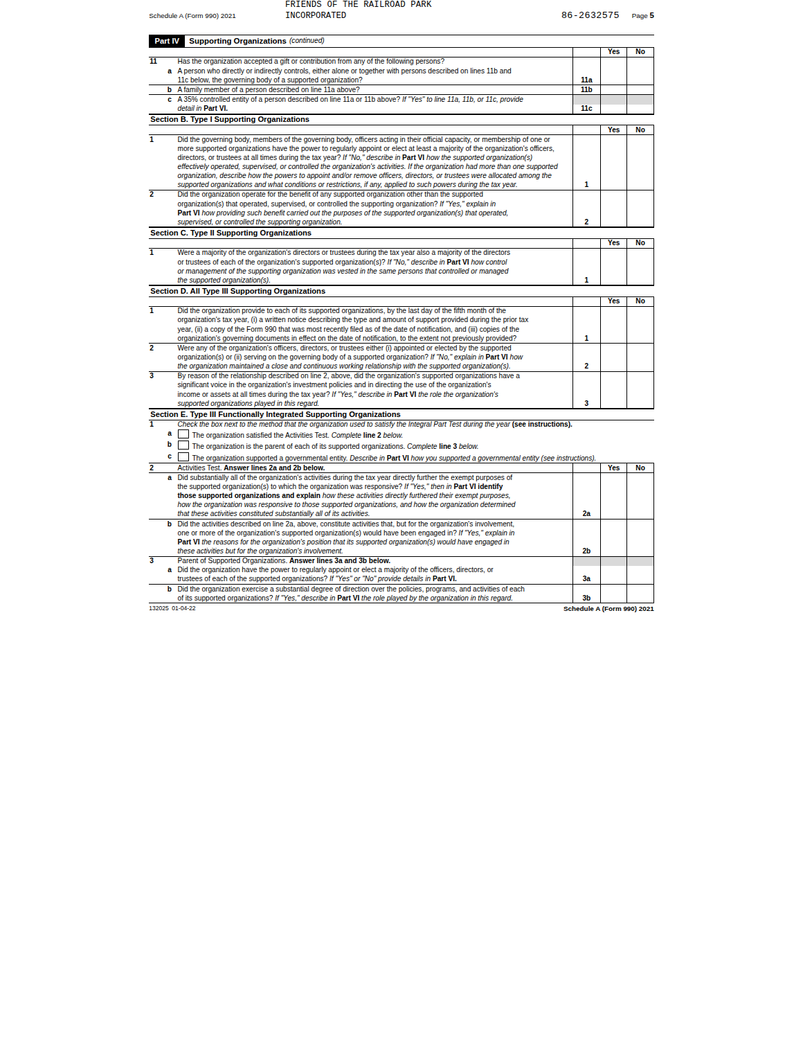FRIENDS OF THE RAILROAD PARK
Schedule A (Form 990) 2021
INCORPORATED
86-2632575
Page 5
Part IV
Supporting Organizations (continued)
| | | | | Yes | No |
| 11 | | Has the organization accepted a gift or contribution from any of the following persons? | | | |
| | a | A person who directly or indirectly controls, either alone or together with persons described on lines 11b and | | | |
| | | 11c below, the governing body of a supported organization? | 11a | | |
| | b | A family member of a person described on line 11a above? | 11b | | |
| | c | A 35% controlled entity of a person described on line 11a or 11b above? If "Yes" to line 11a, 11b, or 11c, provide | | | |
| | | detail in Part VI. | 11c | | |
Section B. Type I Supporting Organizations
| | | | | Yes | No |
| 1 | | Did the governing body, members of the governing body, officers acting in their official capacity, or membership of one or | | | |
| | | more supported organizations have the power to regularly appoint or elect at least a majority of the organization's officers, | | | |
| | | directors, or trustees at all times during the tax year? If "No," describe in Part VI how the supported organization(s) | | | |
| | | effectively operated, supervised, or controlled the organization's activities. If the organization had more than one supported | | | |
| | | organization, describe how the powers to appoint and/or remove officers, directors, or trustees were allocated among the | | | |
| | | supported organizations and what conditions or restrictions, if any, applied to such powers during the tax year. | 1 | | |
| 2 | | Did the organization operate for the benefit of any supported organization other than the supported | | | |
| | | organization(s) that operated, supervised, or controlled the supporting organization? If "Yes," explain in | | | |
| | | Part VI how providing such benefit carried out the purposes of the supported organization(s) that operated, | | | |
| | | supervised, or controlled the supporting organization. | 2 | | |
Section C. Type II Supporting Organizations
| | | | | Yes | No |
| 1 | | Were a majority of the organization's directors or trustees during the tax year also a majority of the directors | | | |
| | | or trustees of each of the organization's supported organization(s)? If "No," describe in Part VI how control | | | |
| | | or management of the supporting organization was vested in the same persons that controlled or managed | | | |
| | | the supported organization(s). | 1 | | |
Section D. All Type III Supporting Organizations
| | | | | Yes | No |
| 1 | | Did the organization provide to each of its supported organizations, by the last day of the fifth month of the | | | |
| | | organization's tax year, (i) a written notice describing the type and amount of support provided during the prior tax | | | |
| | | year, (ii) a copy of the Form 990 that was most recently filed as of the date of notification, and (iii) copies of the | | | |
| | | organization's governing documents in effect on the date of notification, to the extent not previously provided? | 1 | | |
| 2 | | Were any of the organization's officers, directors, or trustees either (i) appointed or elected by the supported | | | |
| | | organization(s) or (ii) serving on the governing body of a supported organization? If "No," explain in Part VI how | | | |
| | | the organization maintained a close and continuous working relationship with the supported organization(s). | 2 | | |
| 3 | | By reason of the relationship described on line 2, above, did the organization's supported organizations have a | | | |
| | | significant voice in the organization's investment policies and in directing the use of the organization's | | | |
| | | income or assets at all times during the tax year? If "Yes," describe in Part VI the role the organization's | | | |
| | | supported organizations played in this regard. | 3 | | |
Section E. Type III Functionally Integrated Supporting Organizations
| 1 | | Check the box next to the method that the organization used to satisfy the Integral Part Test during the year (see instructions). |
| | a | The organization satisfied the Activities Test. Complete line 2 below. |
| | b | The organization is the parent of each of its supported organizations. Complete line 3 below. |
| | c | The organization supported a governmental entity. Describe in Part VI how you supported a governmental entity (see instructions). |
| 2 | | Activities Test. Answer lines 2a and 2b below. | | Yes | No |
| | a | Did substantially all of the organization's activities during the tax year directly further the exempt purposes of | | | |
| | | the supported organization(s) to which the organization was responsive? If "Yes," then in Part VI identify | | | |
| | | those supported organizations and explain how these activities directly furthered their exempt purposes, | | | |
| | | how the organization was responsive to those supported organizations, and how the organization determined | | | |
| | | that these activities constituted substantially all of its activities. | 2a | | |
| | b | Did the activities described on line 2a, above, constitute activities that, but for the organization's involvement, | | | |
| | | one or more of the organization's supported organization(s) would have been engaged in? If "Yes," explain in | | | |
| | | Part VI the reasons for the organization's position that its supported organization(s) would have engaged in | | | |
| | | these activities but for the organization's involvement. | 2b | | |
| 3 | | Parent of Supported Organizations. Answer lines 3a and 3b below. | | | |
| | a | Did the organization have the power to regularly appoint or elect a majority of the officers, directors, or | | | |
| | | trustees of each of the supported organizations? If "Yes" or "No" provide details in Part VI. | 3a | | |
| | b | Did the organization exercise a substantial degree of direction over the policies, programs, and activities of each | | | |
| | | of its supported organizations? If "Yes," describe in Part VI the role played by the organization in this regard. | 3b | | |
132025 01-04-22
Schedule A (Form 990) 2021